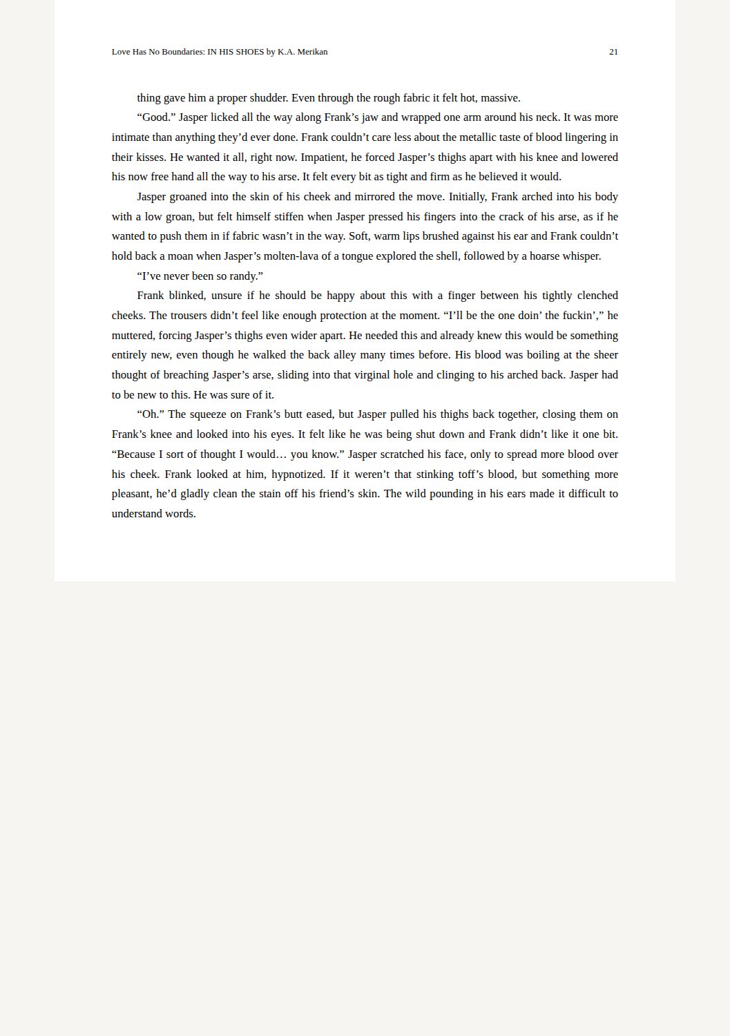Love Has No Boundaries: IN HIS SHOES by K.A. Merikan 21
thing gave him a proper shudder. Even through the rough fabric it felt hot, massive.
“Good.” Jasper licked all the way along Frank’s jaw and wrapped one arm around his neck. It was more intimate than anything they’d ever done. Frank couldn’t care less about the metallic taste of blood lingering in their kisses. He wanted it all, right now. Impatient, he forced Jasper’s thighs apart with his knee and lowered his now free hand all the way to his arse. It felt every bit as tight and firm as he believed it would.
Jasper groaned into the skin of his cheek and mirrored the move. Initially, Frank arched into his body with a low groan, but felt himself stiffen when Jasper pressed his fingers into the crack of his arse, as if he wanted to push them in if fabric wasn’t in the way. Soft, warm lips brushed against his ear and Frank couldn’t hold back a moan when Jasper’s molten-lava of a tongue explored the shell, followed by a hoarse whisper.
“I’ve never been so randy.”
Frank blinked, unsure if he should be happy about this with a finger between his tightly clenched cheeks. The trousers didn’t feel like enough protection at the moment. “I’ll be the one doin’ the fuckin’,” he muttered, forcing Jasper’s thighs even wider apart. He needed this and already knew this would be something entirely new, even though he walked the back alley many times before. His blood was boiling at the sheer thought of breaching Jasper’s arse, sliding into that virginal hole and clinging to his arched back. Jasper had to be new to this. He was sure of it.
“Oh.” The squeeze on Frank’s butt eased, but Jasper pulled his thighs back together, closing them on Frank’s knee and looked into his eyes. It felt like he was being shut down and Frank didn’t like it one bit. “Because I sort of thought I would… you know.” Jasper scratched his face, only to spread more blood over his cheek. Frank looked at him, hypnotized. If it weren’t that stinking toff’s blood, but something more pleasant, he’d gladly clean the stain off his friend’s skin. The wild pounding in his ears made it difficult to understand words.